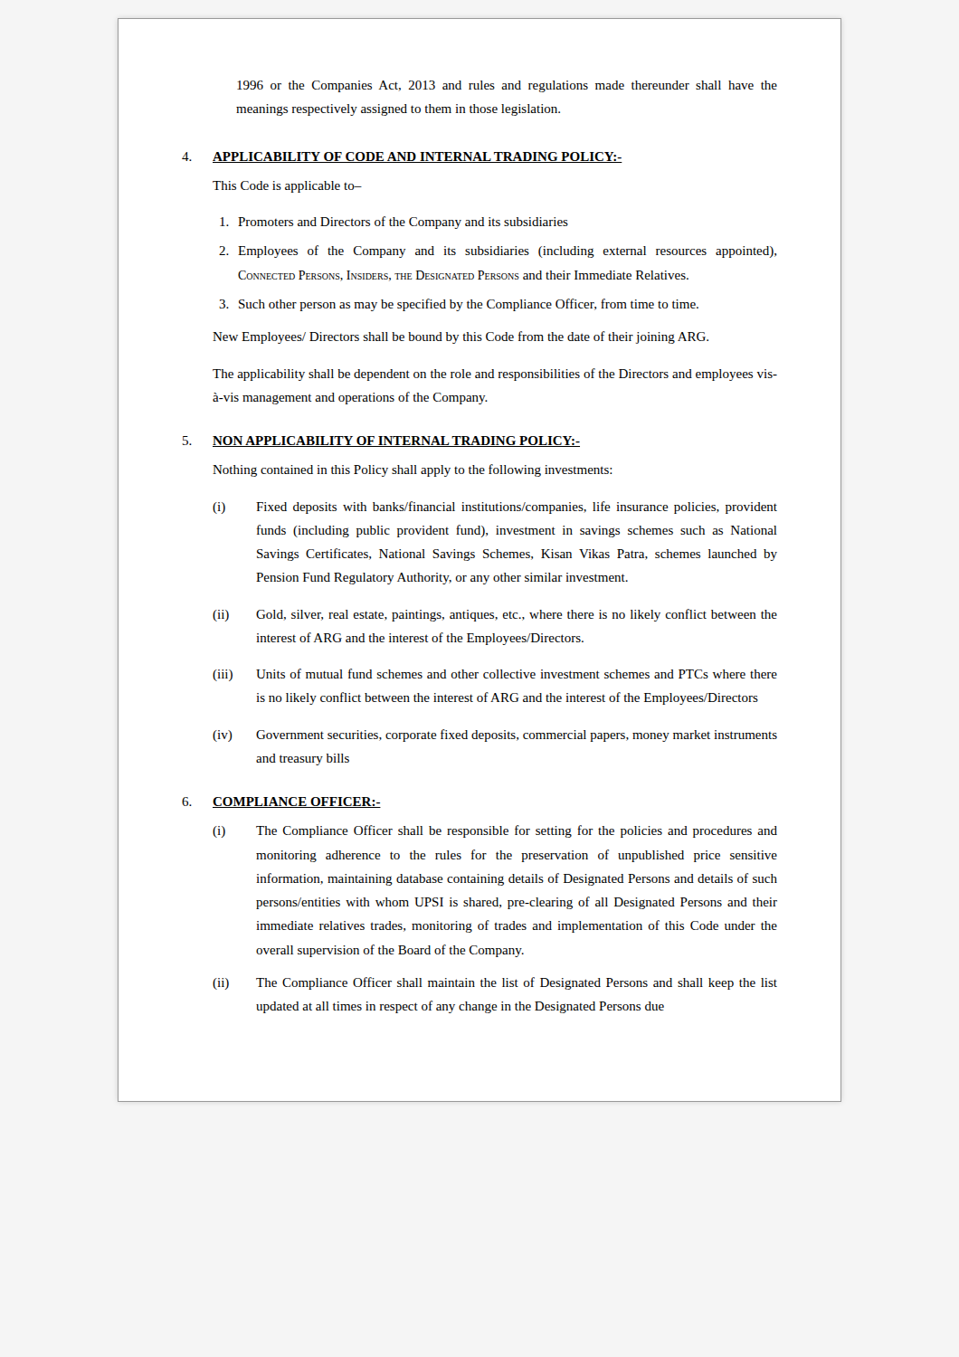1996 or the Companies Act, 2013 and rules and regulations made thereunder shall have the meanings respectively assigned to them in those legislation.
4. APPLICABILITY OF CODE AND INTERNAL TRADING POLICY:-
This Code is applicable to–
Promoters and Directors of the Company and its subsidiaries
Employees of the Company and its subsidiaries (including external resources appointed), Connected Persons, Insiders, the Designated Persons and their Immediate Relatives.
Such other person as may be specified by the Compliance Officer, from time to time.
New Employees/ Directors shall be bound by this Code from the date of their joining ARG.
The applicability shall be dependent on the role and responsibilities of the Directors and employees vis-à-vis management and operations of the Company.
5. NON APPLICABILITY OF INTERNAL TRADING POLICY:-
Nothing contained in this Policy shall apply to the following investments:
(i) Fixed deposits with banks/financial institutions/companies, life insurance policies, provident funds (including public provident fund), investment in savings schemes such as National Savings Certificates, National Savings Schemes, Kisan Vikas Patra, schemes launched by Pension Fund Regulatory Authority, or any other similar investment.
(ii) Gold, silver, real estate, paintings, antiques, etc., where there is no likely conflict between the interest of ARG and the interest of the Employees/Directors.
(iii) Units of mutual fund schemes and other collective investment schemes and PTCs where there is no likely conflict between the interest of ARG and the interest of the Employees/Directors
(iv) Government securities, corporate fixed deposits, commercial papers, money market instruments and treasury bills
6. COMPLIANCE OFFICER:-
(i) The Compliance Officer shall be responsible for setting for the policies and procedures and monitoring adherence to the rules for the preservation of unpublished price sensitive information, maintaining database containing details of Designated Persons and details of such persons/entities with whom UPSI is shared, pre-clearing of all Designated Persons and their immediate relatives trades, monitoring of trades and implementation of this Code under the overall supervision of the Board of the Company.
(ii) The Compliance Officer shall maintain the list of Designated Persons and shall keep the list updated at all times in respect of any change in the Designated Persons due